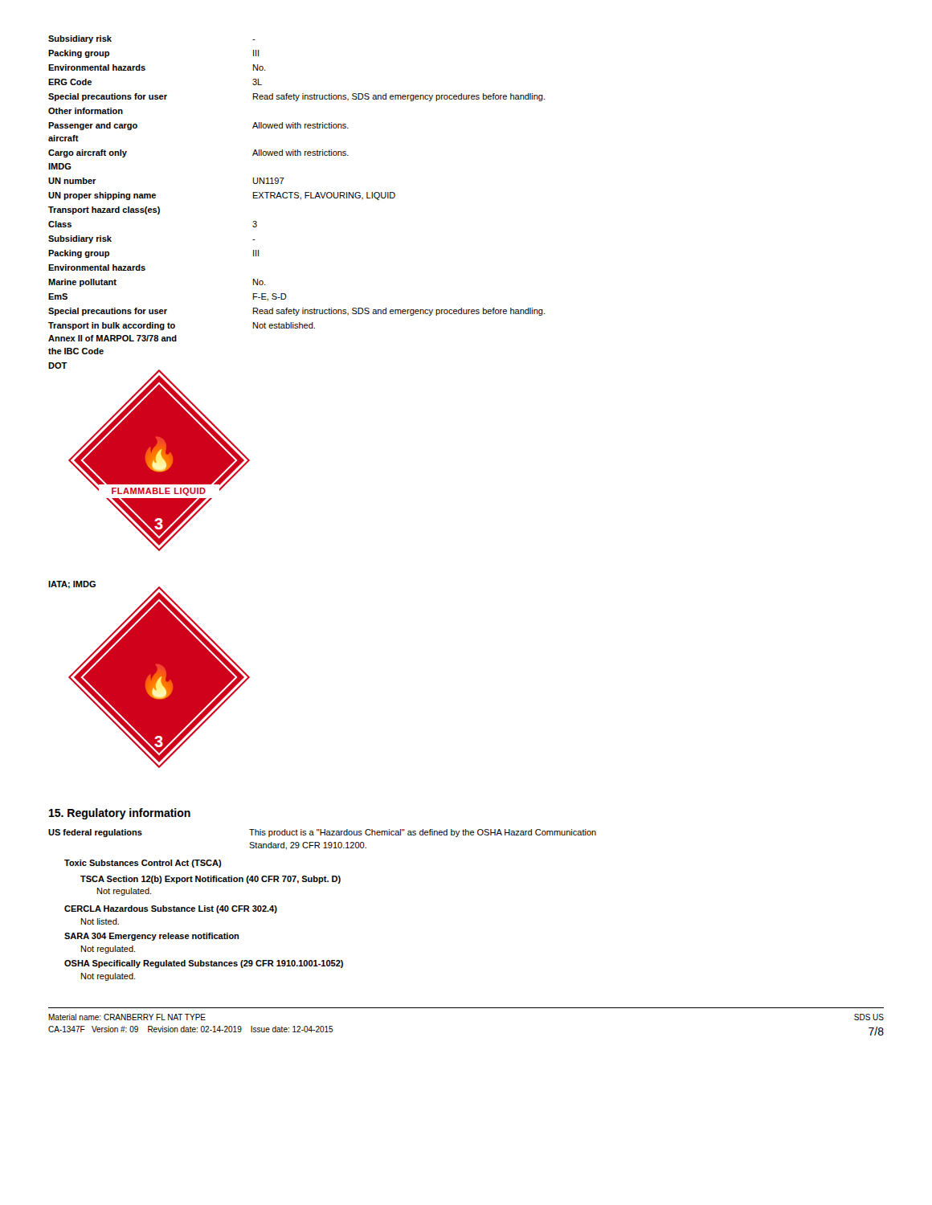| Subsidiary risk | - |
| Packing group | III |
| Environmental hazards | No. |
| ERG Code | 3L |
| Special precautions for user | Read safety instructions, SDS and emergency procedures before handling. |
| Other information | |
| Passenger and cargo aircraft | Allowed with restrictions. |
| Cargo aircraft only | Allowed with restrictions. |
| IMDG |
| UN number | UN1197 |
| UN proper shipping name | EXTRACTS, FLAVOURING, LIQUID |
| Transport hazard class(es) | |
| Class | 3 |
| Subsidiary risk | - |
| Packing group | III |
| Environmental hazards | |
| Marine pollutant | No. |
| EmS | F-E, S-D |
| Special precautions for user | Read safety instructions, SDS and emergency procedures before handling. |
| Transport in bulk according to Annex II of MARPOL 73/78 and the IBC Code | Not established. |
| DOT |
🔥
FLAMMABLE LIQUID
3
IATA; IMDG
🔥
3
15. Regulatory information
US federal regulations
This product is a "Hazardous Chemical" as defined by the OSHA Hazard Communication
Standard, 29 CFR 1910.1200.
Toxic Substances Control Act (TSCA)
TSCA Section 12(b) Export Notification (40 CFR 707, Subpt. D)
Not regulated.
CERCLA Hazardous Substance List (40 CFR 302.4)
Not listed.
SARA 304 Emergency release notification
Not regulated.
OSHA Specifically Regulated Substances (29 CFR 1910.1001-1052)
Not regulated.
Material name: CRANBERRY FL NAT TYPE
CA-1347F Version #: 09 Revision date: 02-14-2019 Issue date: 12-04-2015
SDS US
7/8